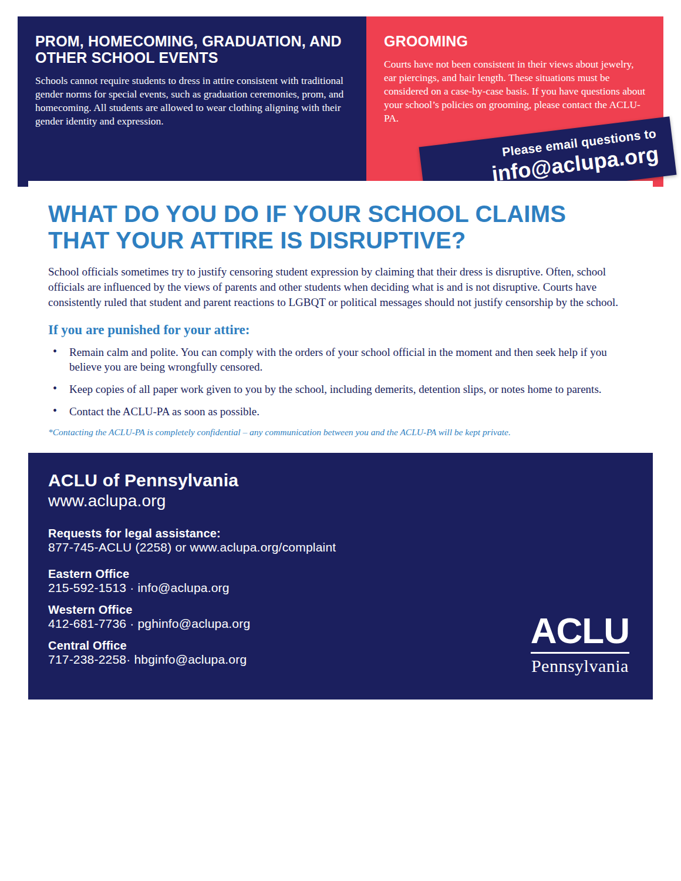Prom, Homecoming, Graduation, and
Other School Events
Schools cannot require students to dress in attire consistent with traditional gender norms for special events, such as graduation ceremonies, prom, and homecoming. All students are allowed to wear clothing aligning with their gender identity and expression.
Grooming
Courts have not been consistent in their views about jewelry, ear piercings, and hair length. These situations must be considered on a case-by-case basis. If you have questions about your school’s policies on grooming, please contact the ACLU-PA.
Please email questions to info@aclupa.org
What do you do if your school claims that your attire is disruptive?
School officials sometimes try to justify censoring student expression by claiming that their dress is disruptive. Often, school officials are influenced by the views of parents and other students when deciding what is and is not disruptive. Courts have consistently ruled that student and parent reactions to LGBQT or political messages should not justify censorship by the school.
If you are punished for your attire:
Remain calm and polite. You can comply with the orders of your school official in the moment and then seek help if you believe you are being wrongfully censored.
Keep copies of all paper work given to you by the school, including demerits, detention slips, or notes home to parents.
Contact the ACLU-PA as soon as possible.
*Contacting the ACLU-PA is completely confidential – any communication between you and the ACLU-PA will be kept private.
ACLU of Pennsylvania
www.aclupa.org
Requests for legal assistance:
877-745-ACLU (2258) or www.aclupa.org/complaint
Eastern Office
215-592-1513 · info@aclupa.org
Western Office
412-681-7736 · pghinfo@aclupa.org
Central Office
717-238-2258· hbginfo@aclupa.org
ACLU
Pennsylvania